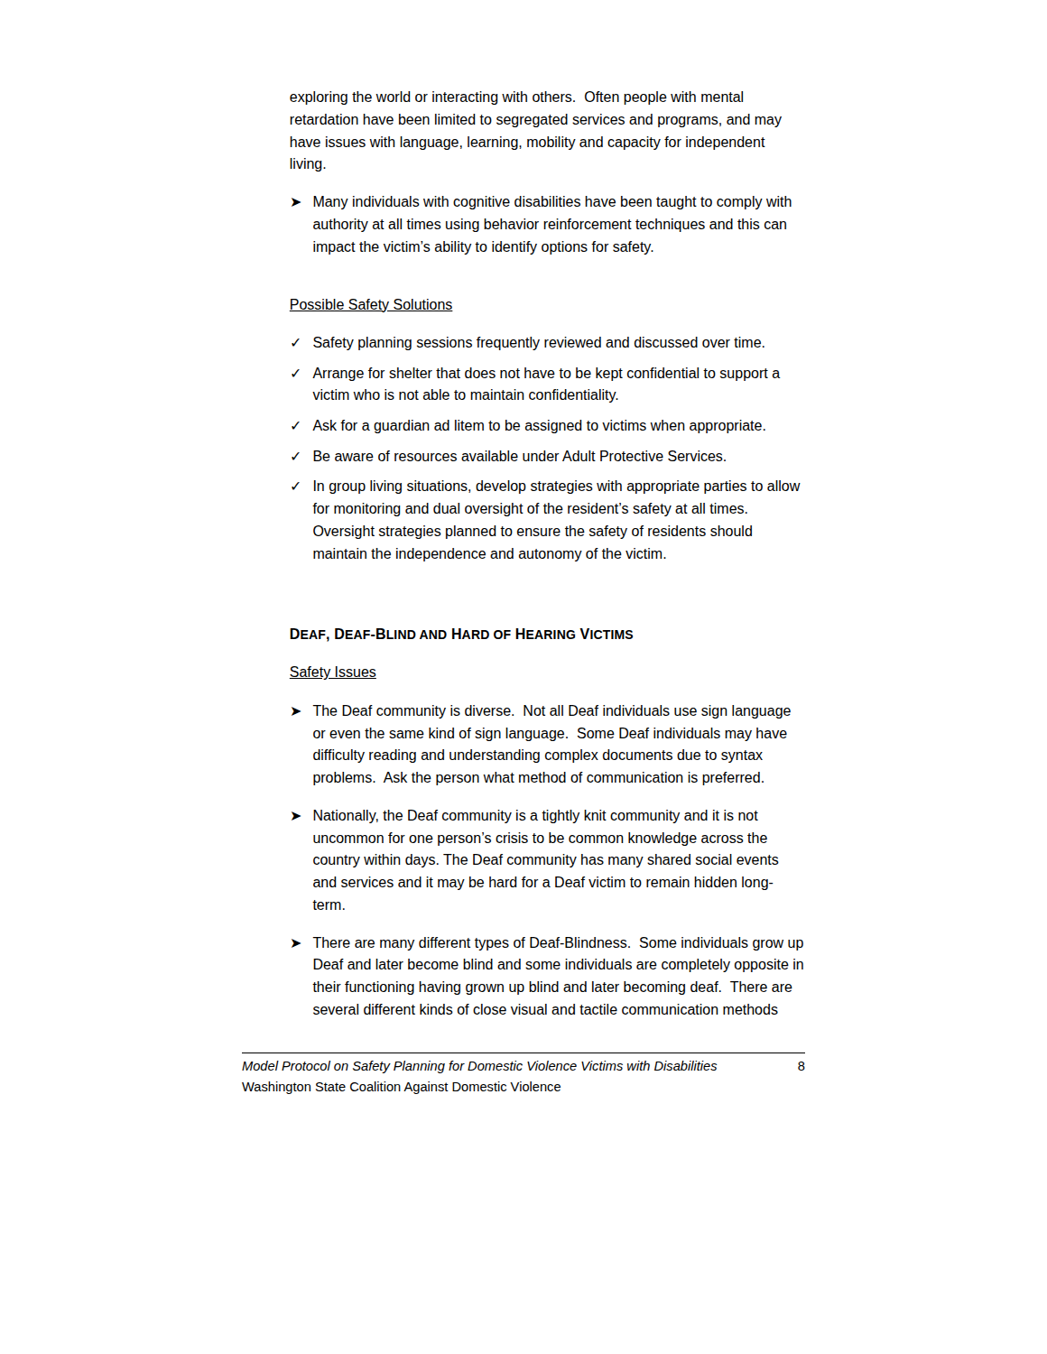exploring the world or interacting with others. Often people with mental retardation have been limited to segregated services and programs, and may have issues with language, learning, mobility and capacity for independent living.
➤Many individuals with cognitive disabilities have been taught to comply with authority at all times using behavior reinforcement techniques and this can impact the victim’s ability to identify options for safety.
Possible Safety Solutions
✓Safety planning sessions frequently reviewed and discussed over time.
✓Arrange for shelter that does not have to be kept confidential to support a victim who is not able to maintain confidentiality.
✓Ask for a guardian ad litem to be assigned to victims when appropriate.
✓Be aware of resources available under Adult Protective Services.
✓In group living situations, develop strategies with appropriate parties to allow for monitoring and dual oversight of the resident’s safety at all times. Oversight strategies planned to ensure the safety of residents should maintain the independence and autonomy of the victim.
DEAF, DEAF-BLIND AND HARD OF HEARING VICTIMS
Safety Issues
➤The Deaf community is diverse. Not all Deaf individuals use sign language or even the same kind of sign language. Some Deaf individuals may have difficulty reading and understanding complex documents due to syntax problems. Ask the person what method of communication is preferred.
➤Nationally, the Deaf community is a tightly knit community and it is not uncommon for one person’s crisis to be common knowledge across the country within days. The Deaf community has many shared social events and services and it may be hard for a Deaf victim to remain hidden long-term.
➤There are many different types of Deaf-Blindness. Some individuals grow up Deaf and later become blind and some individuals are completely opposite in their functioning having grown up blind and later becoming deaf. There are several different kinds of close visual and tactile communication methods
Model Protocol on Safety Planning for Domestic Violence Victims with Disabilities 8 Washington State Coalition Against Domestic Violence